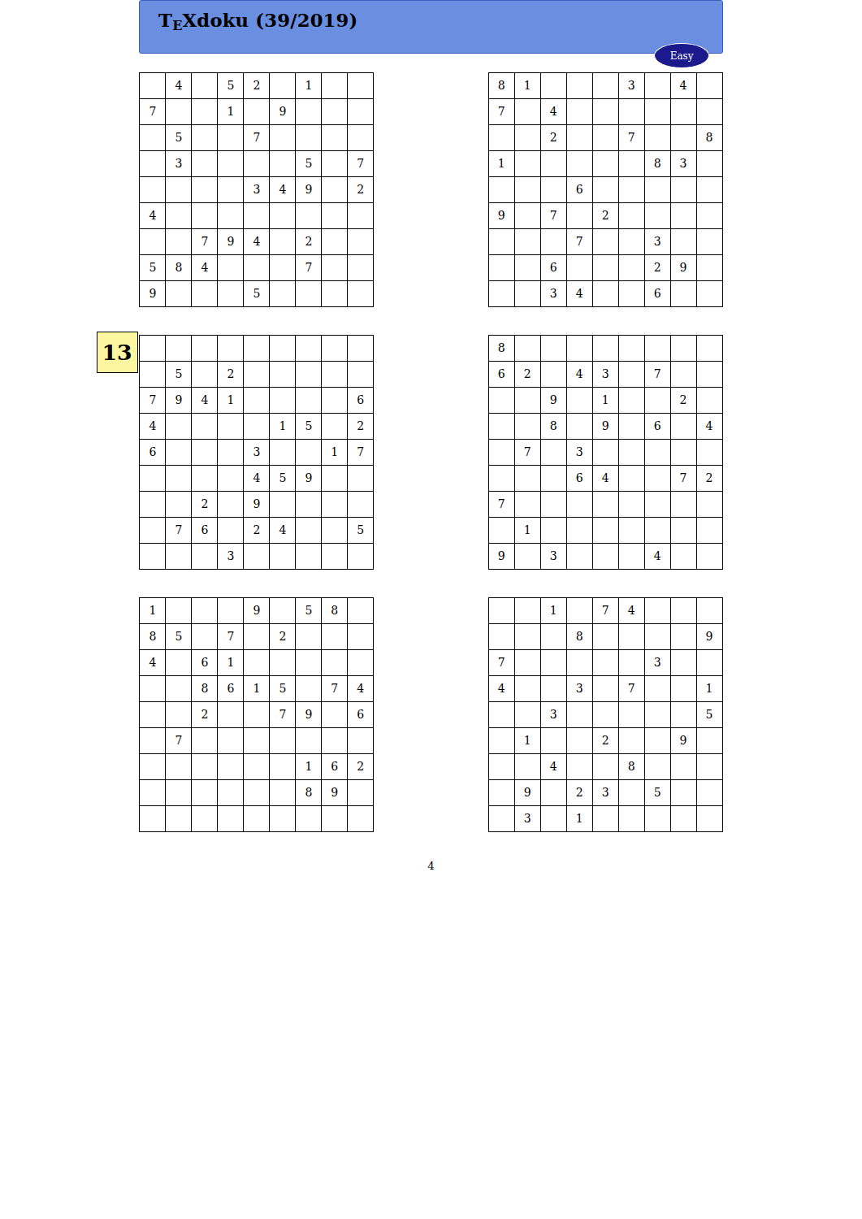TEXdoku (39/2019)
Easy
13
| | 4 | | 5 | 2 | | 1 | | |
| 7 | | | 1 | | 9 | | | |
| | 5 | | | 7 | | | | |
| | 3 | | | | | 5 | | 7 |
| | | | | 3 | 4 | 9 | | 2 |
| 4 | | | | | | | | |
| | | 7 | 9 | 4 | | 2 | | |
| 5 | 8 | 4 | | | | 7 | | |
| 9 | | | | 5 | | | | |
| 8 | 1 | | | | 3 | | 4 | |
| 7 | | 4 | | | | | | |
| | | 2 | | | 7 | | | 8 |
| 1 | | | | | | 8 | 3 | |
| | | | 6 | | | | | |
| 9 | | 7 | | 2 | | | | |
| | | | 7 | | | 3 | | |
| | | 6 | | | | 2 | 9 | |
| | | 3 | 4 | | | 6 | | |
| | 5 | | 2 | | | | | |
| 7 | 9 | 4 | 1 | | | | | 6 |
| 4 | | | | | 1 | 5 | | 2 |
| 6 | | | | 3 | | | 1 | 7 |
| | | | | 4 | 5 | 9 | | |
| | | 2 | | 9 | | | | |
| | 7 | 6 | | 2 | 4 | | | 5 |
| | | | 3 | | | | | |
| 8 | | | | | | | | |
| 6 | 2 | | 4 | 3 | | 7 | | |
| | | 9 | | 1 | | | 2 | |
| | | 8 | | 9 | | 6 | | 4 |
| | 7 | | 3 | | | | | |
| | | | 6 | 4 | | | 7 | 2 |
| 7 | | | | | | | | |
| | 1 | | | | | | | |
| 9 | | 3 | | | | 4 | | |
| 1 | | | | 9 | | 5 | 8 | |
| 8 | 5 | | 7 | | 2 | | | |
| 4 | | 6 | 1 | | | | | |
| | | 8 | 6 | 1 | 5 | | 7 | 4 |
| | | 2 | | | 7 | 9 | | 6 |
| | 7 | | | | | | | |
| | | | | | | 1 | 6 | 2 |
| | | | | | | 8 | 9 | |
| | | 1 | | 7 | 4 | | | |
| | | | 8 | | | | | 9 |
| 7 | | | | | | 3 | | |
| 4 | | | 3 | | 7 | | | 1 |
| | | 3 | | | | | | 5 |
| | 1 | | | 2 | | | 9 | |
| | | 4 | | | 8 | | | |
| | 9 | | 2 | 3 | | 5 | | |
| | 3 | | 1 | | | | | |
4